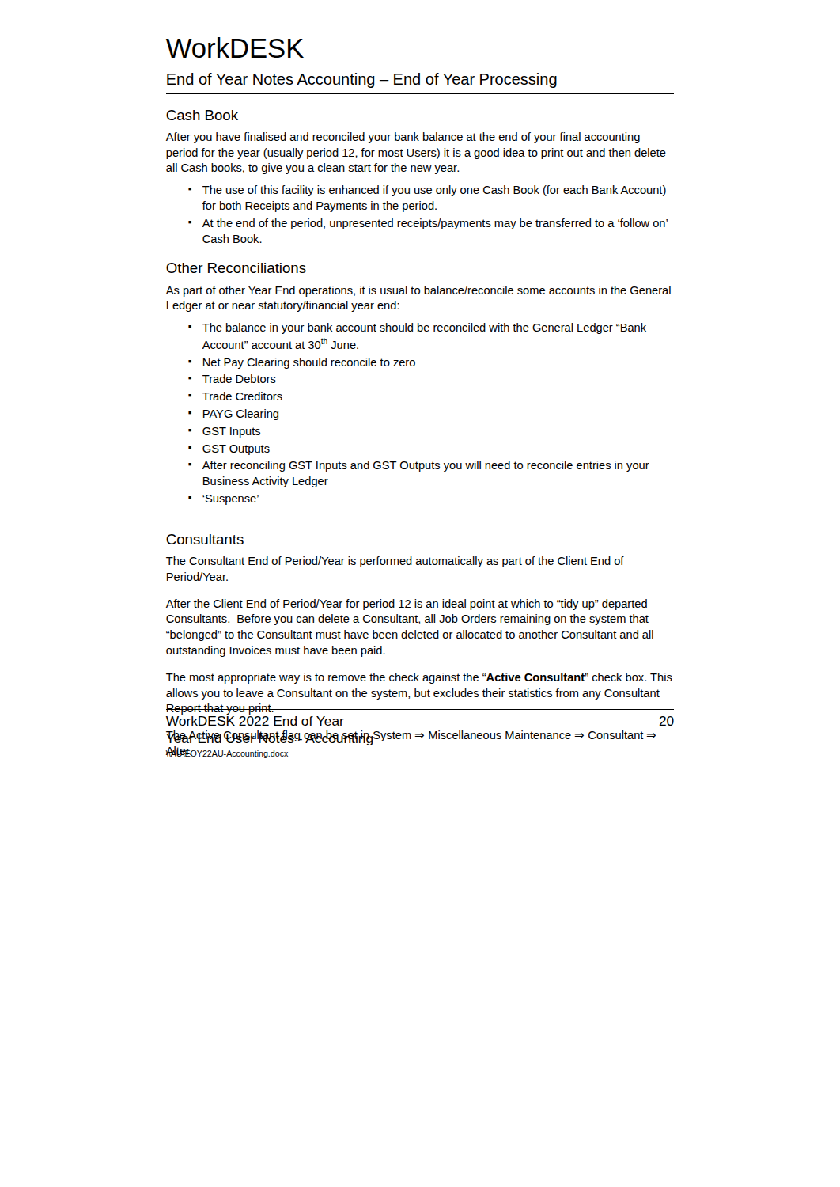WorkDESK
End of Year Notes Accounting – End of Year Processing
Cash Book
After you have finalised and reconciled your bank balance at the end of your final accounting period for the year (usually period 12, for most Users) it is a good idea to print out and then delete all Cash books, to give you a clean start for the new year.
The use of this facility is enhanced if you use only one Cash Book (for each Bank Account) for both Receipts and Payments in the period.
At the end of the period, unpresented receipts/payments may be transferred to a ‘follow on’ Cash Book.
Other Reconciliations
As part of other Year End operations, it is usual to balance/reconcile some accounts in the General Ledger at or near statutory/financial year end:
The balance in your bank account should be reconciled with the General Ledger “Bank Account” account at 30th June.
Net Pay Clearing should reconcile to zero
Trade Debtors
Trade Creditors
PAYG Clearing
GST Inputs
GST Outputs
After reconciling GST Inputs and GST Outputs you will need to reconcile entries in your Business Activity Ledger
‘Suspense’
Consultants
The Consultant End of Period/Year is performed automatically as part of the Client End of Period/Year.
After the Client End of Period/Year for period 12 is an ideal point at which to “tidy up” departed Consultants. Before you can delete a Consultant, all Job Orders remaining on the system that “belonged” to the Consultant must have been deleted or allocated to another Consultant and all outstanding Invoices must have been paid.
The most appropriate way is to remove the check against the “Active Consultant” check box. This allows you to leave a Consultant on the system, but excludes their statistics from any Consultant Report that you print.
The Active Consultant flag can be set in System ⇒ Miscellaneous Maintenance ⇒ Consultant ⇒ Alter.
20
WorkDESK 2022 End of Year
Year End User Notes - Accounting \\AU\EOY22AU-Accounting.docx